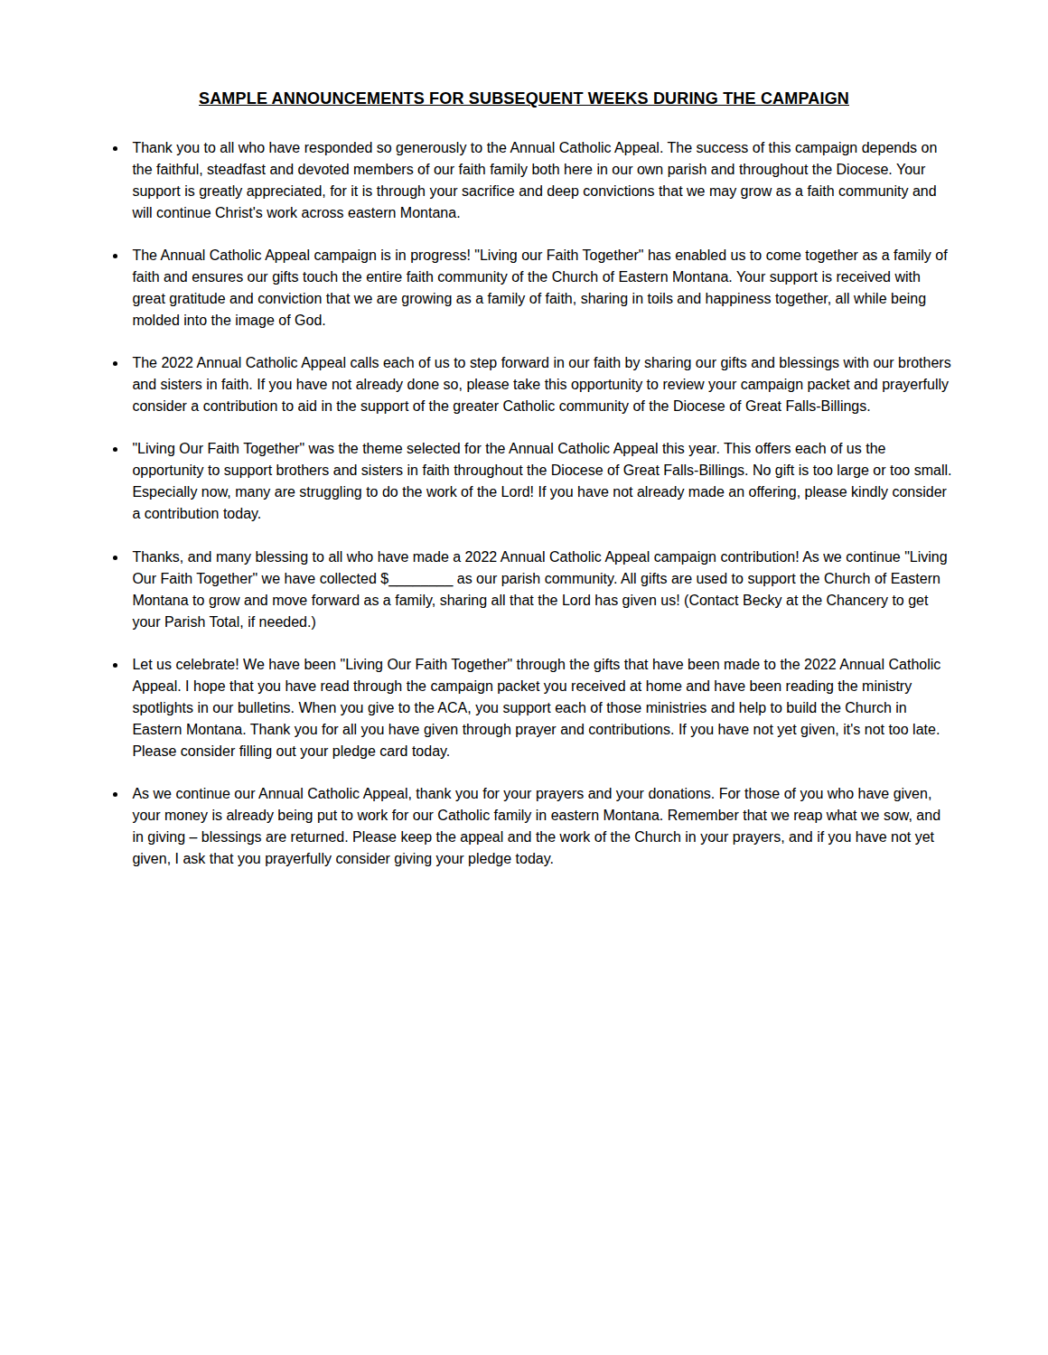SAMPLE ANNOUNCEMENTS FOR SUBSEQUENT WEEKS DURING THE CAMPAIGN
Thank you to all who have responded so generously to the Annual Catholic Appeal. The success of this campaign depends on the faithful, steadfast and devoted members of our faith family both here in our own parish and throughout the Diocese. Your support is greatly appreciated, for it is through your sacrifice and deep convictions that we may grow as a faith community and will continue Christ's work across eastern Montana.
The Annual Catholic Appeal campaign is in progress! "Living our Faith Together" has enabled us to come together as a family of faith and ensures our gifts touch the entire faith community of the Church of Eastern Montana. Your support is received with great gratitude and conviction that we are growing as a family of faith, sharing in toils and happiness together, all while being molded into the image of God.
The 2022 Annual Catholic Appeal calls each of us to step forward in our faith by sharing our gifts and blessings with our brothers and sisters in faith. If you have not already done so, please take this opportunity to review your campaign packet and prayerfully consider a contribution to aid in the support of the greater Catholic community of the Diocese of Great Falls-Billings.
"Living Our Faith Together" was the theme selected for the Annual Catholic Appeal this year. This offers each of us the opportunity to support brothers and sisters in faith throughout the Diocese of Great Falls-Billings. No gift is too large or too small. Especially now, many are struggling to do the work of the Lord! If you have not already made an offering, please kindly consider a contribution today.
Thanks, and many blessing to all who have made a 2022 Annual Catholic Appeal campaign contribution! As we continue "Living Our Faith Together" we have collected $________ as our parish community. All gifts are used to support the Church of Eastern Montana to grow and move forward as a family, sharing all that the Lord has given us! (Contact Becky at the Chancery to get your Parish Total, if needed.)
Let us celebrate! We have been "Living Our Faith Together" through the gifts that have been made to the 2022 Annual Catholic Appeal. I hope that you have read through the campaign packet you received at home and have been reading the ministry spotlights in our bulletins. When you give to the ACA, you support each of those ministries and help to build the Church in Eastern Montana. Thank you for all you have given through prayer and contributions. If you have not yet given, it's not too late. Please consider filling out your pledge card today.
As we continue our Annual Catholic Appeal, thank you for your prayers and your donations. For those of you who have given, your money is already being put to work for our Catholic family in eastern Montana. Remember that we reap what we sow, and in giving – blessings are returned. Please keep the appeal and the work of the Church in your prayers, and if you have not yet given, I ask that you prayerfully consider giving your pledge today.